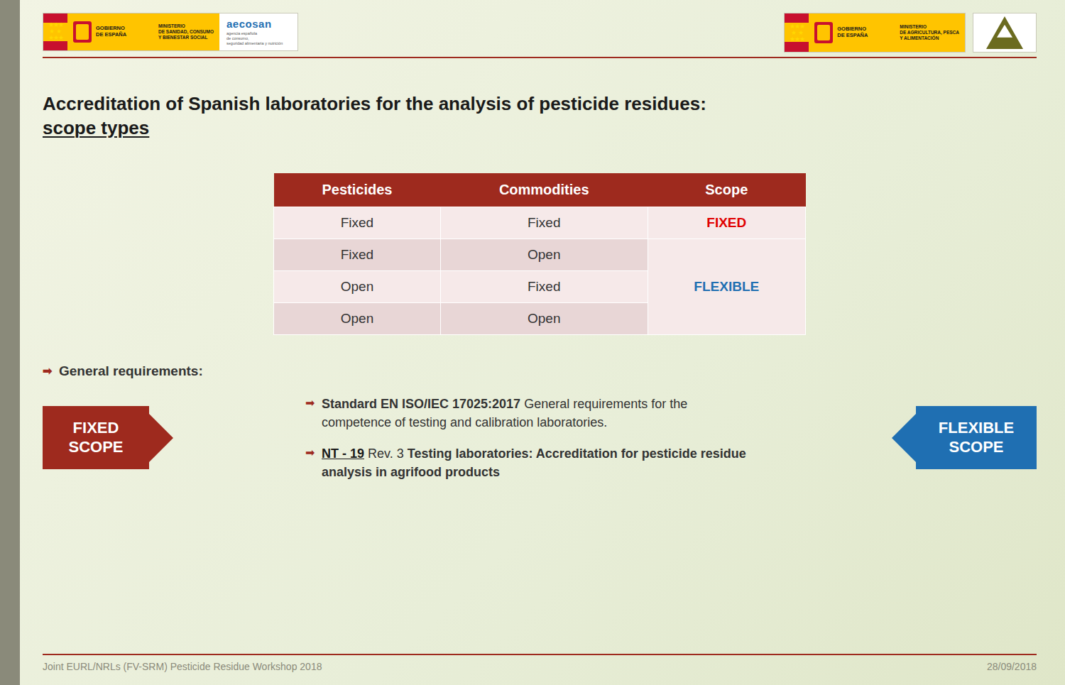★★★
★ ★
★★★
Gobierno
de España
Ministerio
de Sanidad, Consumo
y Bienestar Social
aecosan agencia española
de consumo,
seguridad alimentaria y nutrición
★★★
★ ★
★★★
Gobierno
de España
Ministerio
de Agricultura, Pesca
y Alimentación
Accreditation of Spanish laboratories for the analysis of pesticide residues:
scope types
| Pesticides | Commodities | Scope |
| --- | --- | --- |
| Fixed | Fixed | FIXED |
| Fixed | Open | FLEXIBLE |
| Open | Fixed |
| Open | Open |
➡General requirements:
FIXED
SCOPE
➡ Standard EN ISO/IEC 17025:2017 General requirements for the competence of testing and calibration laboratories.
➡ NT - 19 Rev. 3 Testing laboratories: Accreditation for pesticide residue analysis in agrifood products
FLEXIBLE
SCOPE
Joint EURL/NRLs (FV-SRM) Pesticide Residue Workshop 2018 28/09/2018